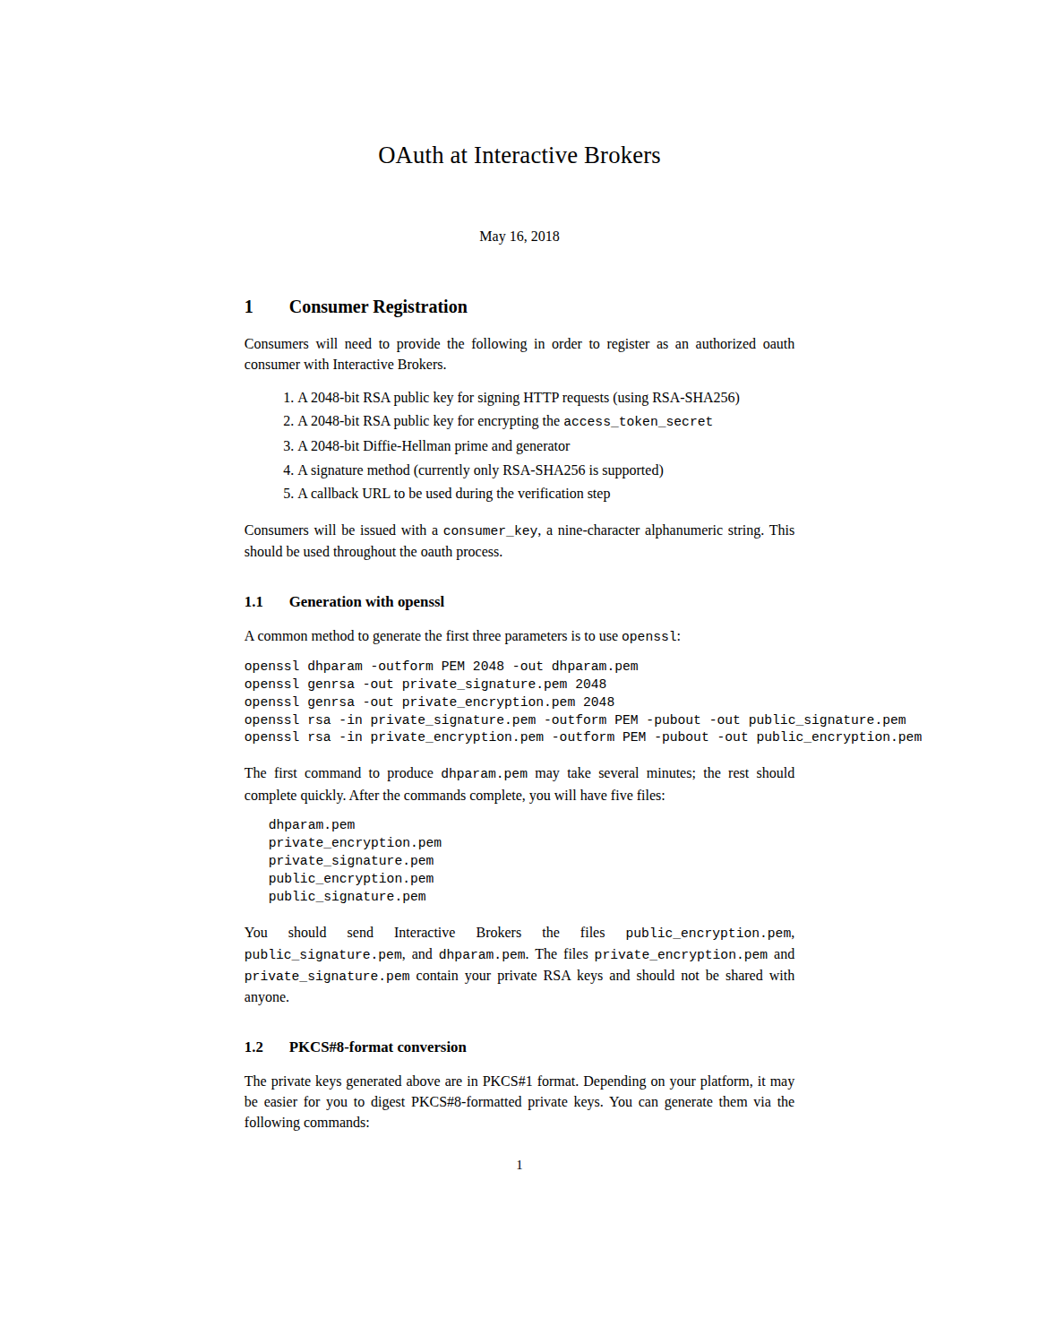OAuth at Interactive Brokers
May 16, 2018
1 Consumer Registration
Consumers will need to provide the following in order to register as an authorized oauth consumer with Interactive Brokers.
A 2048-bit RSA public key for signing HTTP requests (using RSA-SHA256)
A 2048-bit RSA public key for encrypting the access_token_secret
A 2048-bit Diffie-Hellman prime and generator
A signature method (currently only RSA-SHA256 is supported)
A callback URL to be used during the verification step
Consumers will be issued with a consumer_key, a nine-character alphanumeric string. This should be used throughout the oauth process.
1.1 Generation with openssl
A common method to generate the first three parameters is to use openssl:
openssl dhparam -outform PEM 2048 -out dhparam.pem
openssl genrsa -out private_signature.pem 2048
openssl genrsa -out private_encryption.pem 2048
openssl rsa -in private_signature.pem -outform PEM -pubout -out public_signature.pem
openssl rsa -in private_encryption.pem -outform PEM -pubout -out public_encryption.pem
The first command to produce dhparam.pem may take several minutes; the rest should complete quickly. After the commands complete, you will have five files:
dhparam.pem
private_encryption.pem
private_signature.pem
public_encryption.pem
public_signature.pem
You should send Interactive Brokers the files public_encryption.pem, public_signature.pem, and dhparam.pem. The files private_encryption.pem and private_signature.pem contain your private RSA keys and should not be shared with anyone.
1.2 PKCS#8-format conversion
The private keys generated above are in PKCS#1 format. Depending on your platform, it may be easier for you to digest PKCS#8-formatted private keys. You can generate them via the following commands:
1